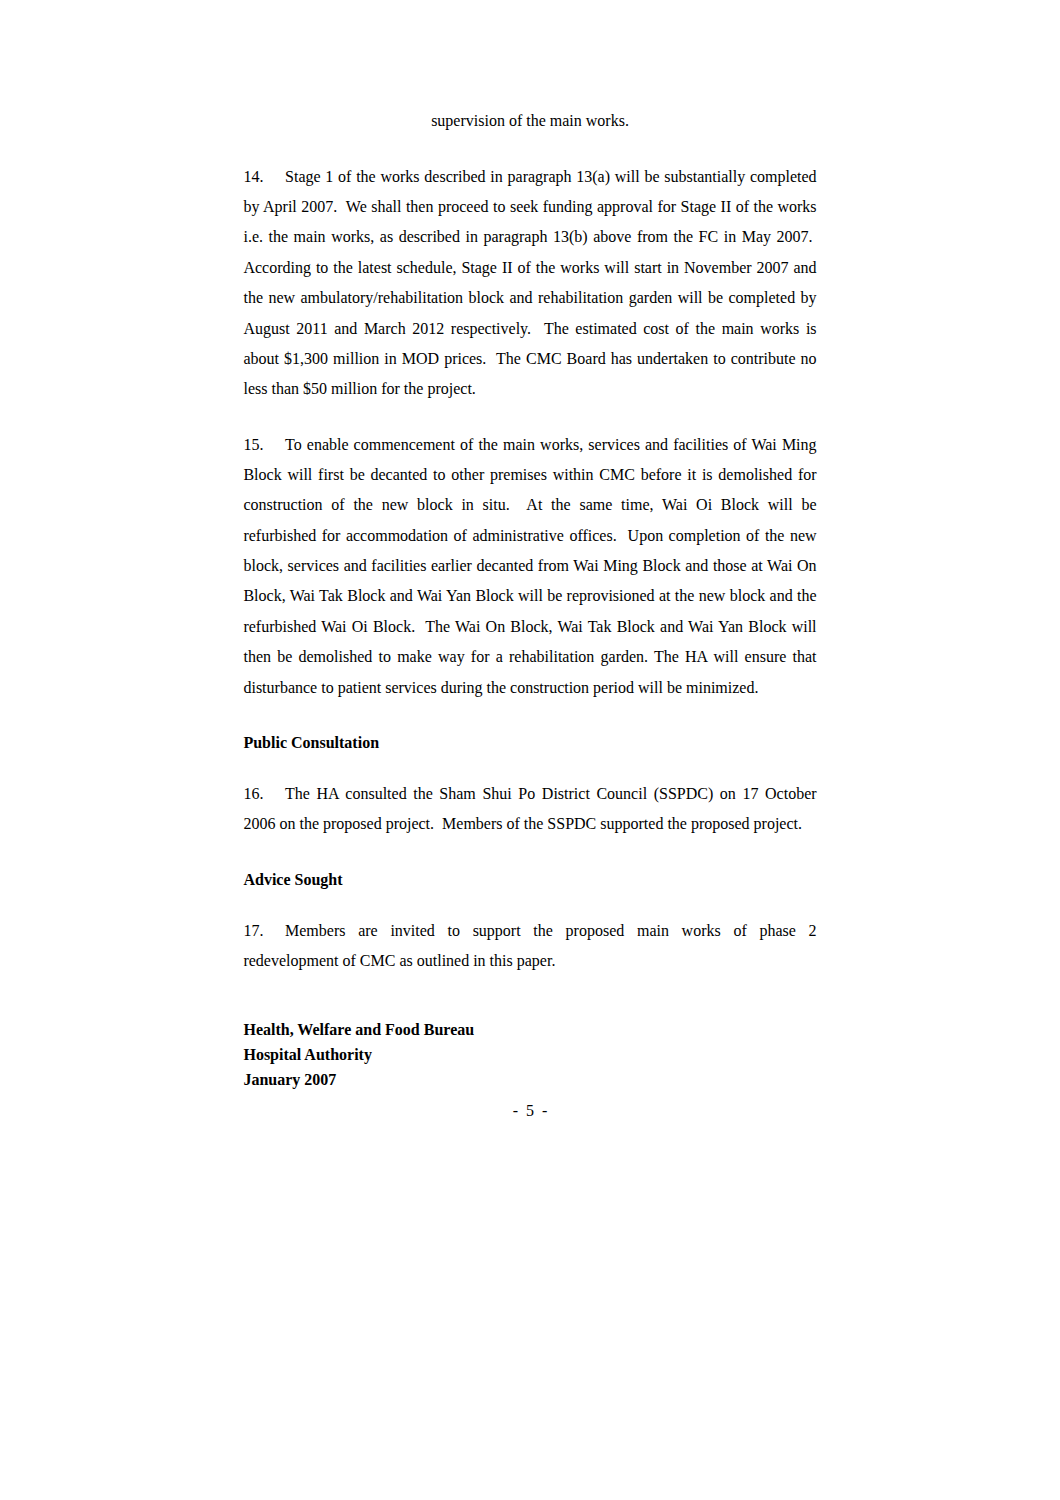supervision of the main works.
14. Stage 1 of the works described in paragraph 13(a) will be substantially completed by April 2007. We shall then proceed to seek funding approval for Stage II of the works i.e. the main works, as described in paragraph 13(b) above from the FC in May 2007. According to the latest schedule, Stage II of the works will start in November 2007 and the new ambulatory/rehabilitation block and rehabilitation garden will be completed by August 2011 and March 2012 respectively. The estimated cost of the main works is about $1,300 million in MOD prices. The CMC Board has undertaken to contribute no less than $50 million for the project.
15. To enable commencement of the main works, services and facilities of Wai Ming Block will first be decanted to other premises within CMC before it is demolished for construction of the new block in situ. At the same time, Wai Oi Block will be refurbished for accommodation of administrative offices. Upon completion of the new block, services and facilities earlier decanted from Wai Ming Block and those at Wai On Block, Wai Tak Block and Wai Yan Block will be reprovisioned at the new block and the refurbished Wai Oi Block. The Wai On Block, Wai Tak Block and Wai Yan Block will then be demolished to make way for a rehabilitation garden. The HA will ensure that disturbance to patient services during the construction period will be minimized.
Public Consultation
16. The HA consulted the Sham Shui Po District Council (SSPDC) on 17 October 2006 on the proposed project. Members of the SSPDC supported the proposed project.
Advice Sought
17. Members are invited to support the proposed main works of phase 2 redevelopment of CMC as outlined in this paper.
Health, Welfare and Food Bureau
Hospital Authority
January 2007
- 5 -